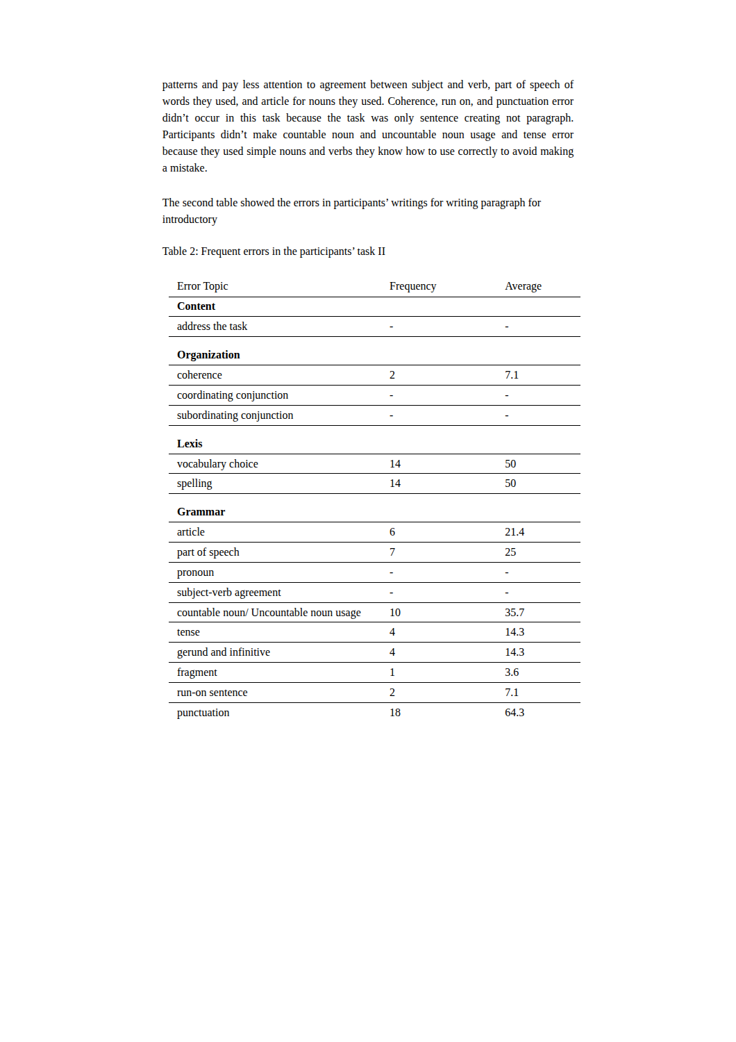patterns and pay less attention to agreement between subject and verb, part of speech of words they used, and article for nouns they used. Coherence, run on, and punctuation error didn’t occur in this task because the task was only sentence creating not paragraph. Participants didn’t make countable noun and uncountable noun usage and tense error because they used simple nouns and verbs they know how to use correctly to avoid making a mistake.
The second table showed the errors in participants’ writings for writing paragraph for introductory
Table 2: Frequent errors in the participants’ task II
| Error Topic | Frequency | Average |
| Content | | |
| address the task | - | - |
| Organization | | |
| coherence | 2 | 7.1 |
| coordinating conjunction | - | - |
| subordinating conjunction | - | - |
| Lexis | | |
| vocabulary choice | 14 | 50 |
| spelling | 14 | 50 |
| Grammar | | |
| article | 6 | 21.4 |
| part of speech | 7 | 25 |
| pronoun | - | - |
| subject-verb agreement | - | - |
| countable noun/ Uncountable noun usage | 10 | 35.7 |
| tense | 4 | 14.3 |
| gerund and infinitive | 4 | 14.3 |
| fragment | 1 | 3.6 |
| run-on sentence | 2 | 7.1 |
| punctuation | 18 | 64.3 |